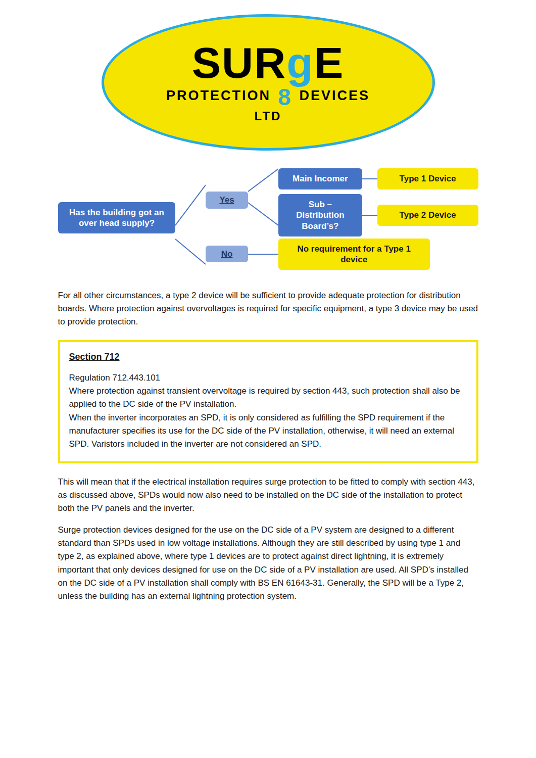SURg E
PROTECTION 8 DEVICES
LTD
| Has the building got an over head supply? | | Yes | | Main Incomer | | Type 1 Device |
| | Sub – Distribution Board’s? | | Type 2 Device |
| | No | | No requirement for a Type 1 device |
For all other circumstances, a type 2 device will be sufficient to provide adequate protection for distribution boards. Where protection against overvoltages is required for specific equipment, a type 3 device may be used to provide protection.
Section 712
Regulation 712.443.101
Where protection against transient overvoltage is required by section 443, such protection shall also be applied to the DC side of the PV installation.
When the inverter incorporates an SPD, it is only considered as fulfilling the SPD requirement if the manufacturer specifies its use for the DC side of the PV installation, otherwise, it will need an external SPD. Varistors included in the inverter are not considered an SPD.
This will mean that if the electrical installation requires surge protection to be fitted to comply with section 443, as discussed above, SPDs would now also need to be installed on the DC side of the installation to protect both the PV panels and the inverter.
Surge protection devices designed for the use on the DC side of a PV system are designed to a different standard than SPDs used in low voltage installations. Although they are still described by using type 1 and type 2, as explained above, where type 1 devices are to protect against direct lightning, it is extremely important that only devices designed for use on the DC side of a PV installation are used. All SPD’s installed on the DC side of a PV installation shall comply with BS EN 61643-31. Generally, the SPD will be a Type 2, unless the building has an external lightning protection system.